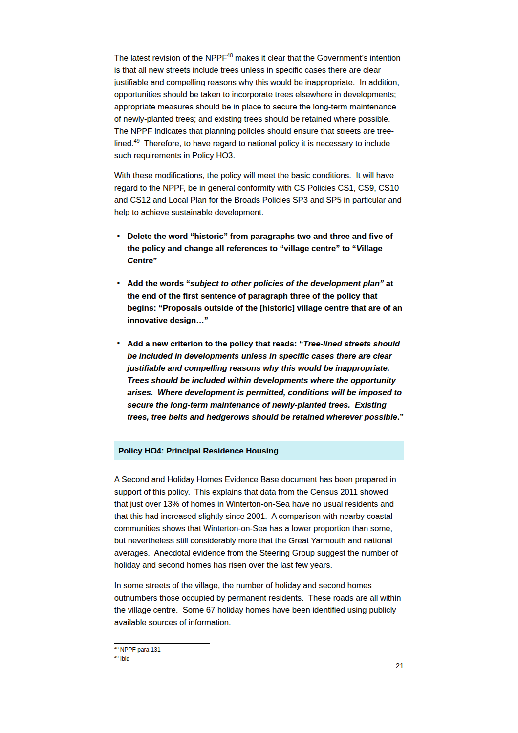The latest revision of the NPPF48 makes it clear that the Government’s intention is that all new streets include trees unless in specific cases there are clear justifiable and compelling reasons why this would be inappropriate. In addition, opportunities should be taken to incorporate trees elsewhere in developments; appropriate measures should be in place to secure the long-term maintenance of newly-planted trees; and existing trees should be retained where possible. The NPPF indicates that planning policies should ensure that streets are tree-lined.49 Therefore, to have regard to national policy it is necessary to include such requirements in Policy HO3.
With these modifications, the policy will meet the basic conditions. It will have regard to the NPPF, be in general conformity with CS Policies CS1, CS9, CS10 and CS12 and Local Plan for the Broads Policies SP3 and SP5 in particular and help to achieve sustainable development.
Delete the word “historic” from paragraphs two and three and five of the policy and change all references to “village centre” to “Village Centre”
Add the words “subject to other policies of the development plan” at the end of the first sentence of paragraph three of the policy that begins: “Proposals outside of the [historic] village centre that are of an innovative design…”
Add a new criterion to the policy that reads: “Tree-lined streets should be included in developments unless in specific cases there are clear justifiable and compelling reasons why this would be inappropriate. Trees should be included within developments where the opportunity arises. Where development is permitted, conditions will be imposed to secure the long-term maintenance of newly-planted trees. Existing trees, tree belts and hedgerows should be retained wherever possible.”
Policy HO4: Principal Residence Housing
A Second and Holiday Homes Evidence Base document has been prepared in support of this policy. This explains that data from the Census 2011 showed that just over 13% of homes in Winterton-on-Sea have no usual residents and that this had increased slightly since 2001. A comparison with nearby coastal communities shows that Winterton-on-Sea has a lower proportion than some, but nevertheless still considerably more that the Great Yarmouth and national averages. Anecdotal evidence from the Steering Group suggest the number of holiday and second homes has risen over the last few years.
In some streets of the village, the number of holiday and second homes outnumbers those occupied by permanent residents. These roads are all within the village centre. Some 67 holiday homes have been identified using publicly available sources of information.
48 NPPF para 131
49 Ibid
21